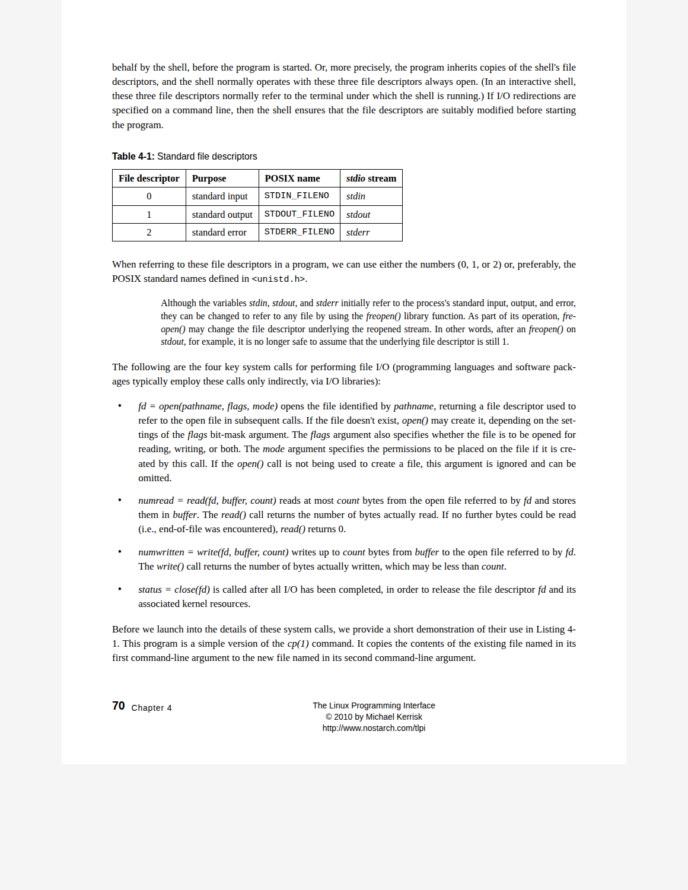behalf by the shell, before the program is started. Or, more precisely, the program inherits copies of the shell's file descriptors, and the shell normally operates with these three file descriptors always open. (In an interactive shell, these three file descriptors normally refer to the terminal under which the shell is running.) If I/O redirections are specified on a command line, then the shell ensures that the file descriptors are suitably modified before starting the program.
Table 4-1: Standard file descriptors
| File descriptor | Purpose | POSIX name | stdio stream |
| --- | --- | --- | --- |
| 0 | standard input | STDIN_FILENO | stdin |
| 1 | standard output | STDOUT_FILENO | stdout |
| 2 | standard error | STDERR_FILENO | stderr |
When referring to these file descriptors in a program, we can use either the numbers (0, 1, or 2) or, preferably, the POSIX standard names defined in <unistd.h>.
Although the variables stdin, stdout, and stderr initially refer to the process's standard input, output, and error, they can be changed to refer to any file by using the freopen() library function. As part of its operation, freopen() may change the file descriptor underlying the reopened stream. In other words, after an freopen() on stdout, for example, it is no longer safe to assume that the underlying file descriptor is still 1.
The following are the four key system calls for performing file I/O (programming languages and software packages typically employ these calls only indirectly, via I/O libraries):
fd = open(pathname, flags, mode) opens the file identified by pathname, returning a file descriptor used to refer to the open file in subsequent calls. If the file doesn't exist, open() may create it, depending on the settings of the flags bit-mask argument. The flags argument also specifies whether the file is to be opened for reading, writing, or both. The mode argument specifies the permissions to be placed on the file if it is created by this call. If the open() call is not being used to create a file, this argument is ignored and can be omitted.
numread = read(fd, buffer, count) reads at most count bytes from the open file referred to by fd and stores them in buffer. The read() call returns the number of bytes actually read. If no further bytes could be read (i.e., end-of-file was encountered), read() returns 0.
numwritten = write(fd, buffer, count) writes up to count bytes from buffer to the open file referred to by fd. The write() call returns the number of bytes actually written, which may be less than count.
status = close(fd) is called after all I/O has been completed, in order to release the file descriptor fd and its associated kernel resources.
Before we launch into the details of these system calls, we provide a short demonstration of their use in Listing 4-1. This program is a simple version of the cp(1) command. It copies the contents of the existing file named in its first command-line argument to the new file named in its second command-line argument.
70
Chapter 4
The Linux Programming Interface
© 2010 by Michael Kerrisk
http://www.nostarch.com/tlpi